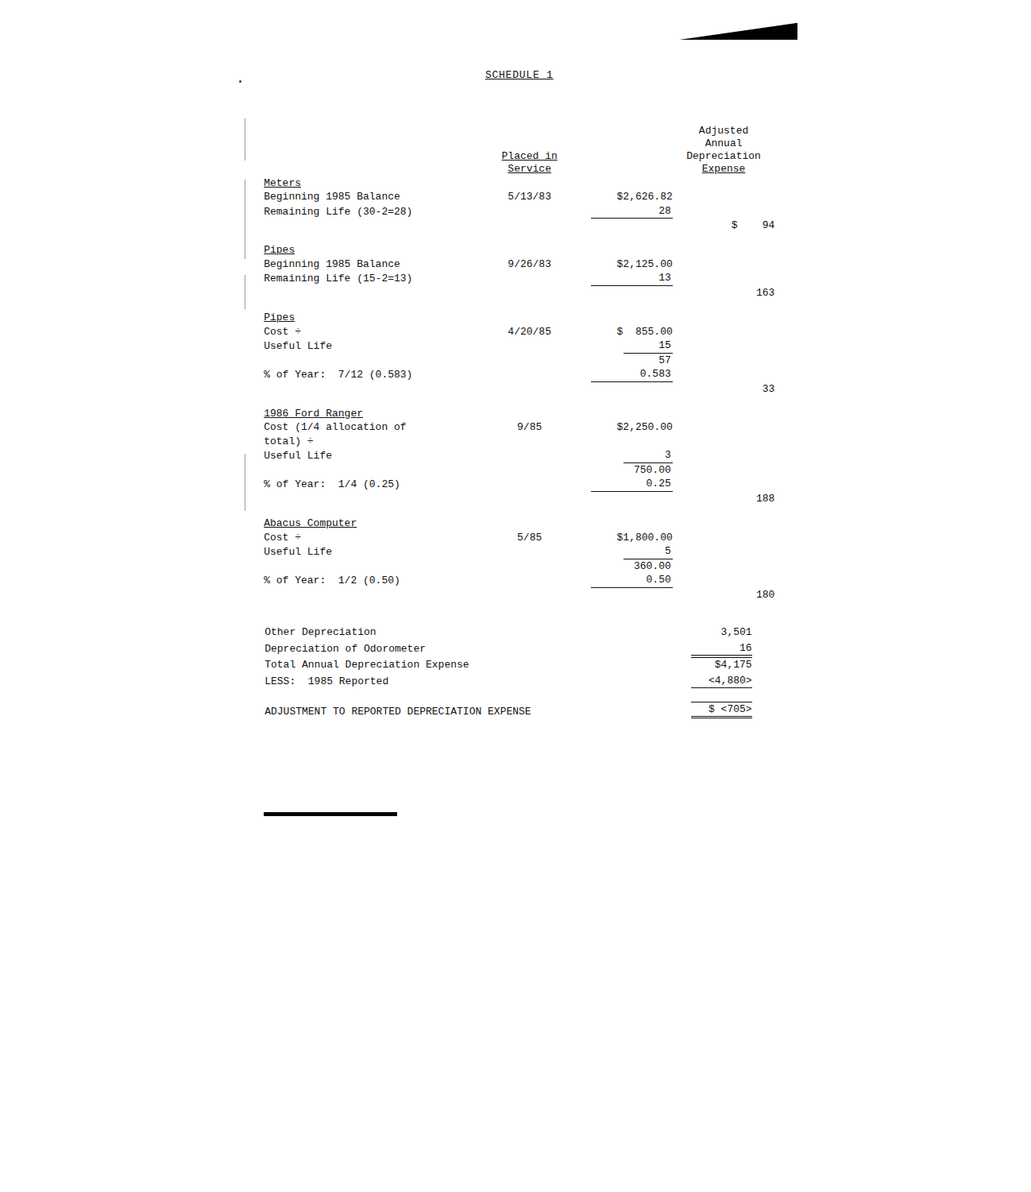SCHEDULE 1
| | Placed in Service | | Adjusted Annual Depreciation Expense |
| Meters | | | |
| Beginning 1985 Balance | 5/13/83 | $2,626.82 | |
| Remaining Life (30-2=28) | | 28 | |
| | | | $ 94 |
| Pipes | | | |
| Beginning 1985 Balance | 9/26/83 | $2,125.00 | |
| Remaining Life (15-2=13) | | 13 | |
| | | | 163 |
| Pipes | | | |
| Cost ÷ | 4/20/85 | $ 855.00 | |
| Useful Life | | 15 | |
| | | 57 | |
| % of Year: 7/12 (0.583) | | 0.583 | |
| | | | 33 |
| 1986 Ford Ranger | | | |
| Cost (1/4 allocation of | 9/85 | $2,250.00 | |
| total) ÷ | | | |
| Useful Life | | 3 | |
| | | 750.00 | |
| % of Year: 1/4 (0.25) | | 0.25 | |
| | | | 188 |
| Abacus Computer | | | |
| Cost ÷ | 5/85 | $1,800.00 | |
| Useful Life | | 5 | |
| | | 360.00 | |
| % of Year: 1/2 (0.50) | | 0.50 | |
| | | | 180 |
| Other Depreciation | 3,501 |
| Depreciation of Odorometer | 16 |
| Total Annual Depreciation Expense | $4,175 |
| LESS: 1985 Reported | <4,880> |
| ADJUSTMENT TO REPORTED DEPRECIATION EXPENSE | $ <705> |